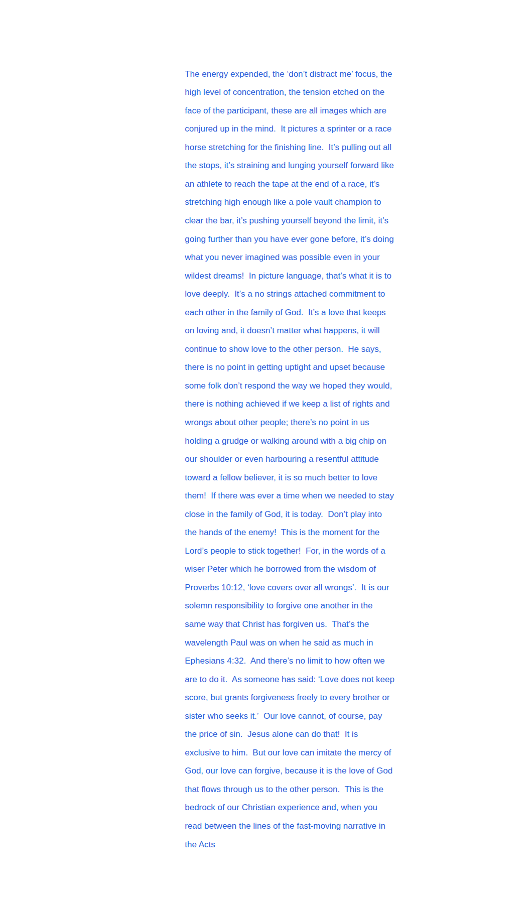The energy expended, the ‘don’t distract me’ focus, the high level of concentration, the tension etched on the face of the participant, these are all images which are conjured up in the mind. It pictures a sprinter or a race horse stretching for the finishing line. It’s pulling out all the stops, it’s straining and lunging yourself forward like an athlete to reach the tape at the end of a race, it’s stretching high enough like a pole vault champion to clear the bar, it’s pushing yourself beyond the limit, it’s going further than you have ever gone before, it’s doing what you never imagined was possible even in your wildest dreams! In picture language, that’s what it is to love deeply. It’s a no strings attached commitment to each other in the family of God. It’s a love that keeps on loving and, it doesn’t matter what happens, it will continue to show love to the other person. He says, there is no point in getting uptight and upset because some folk don’t respond the way we hoped they would, there is nothing achieved if we keep a list of rights and wrongs about other people; there’s no point in us holding a grudge or walking around with a big chip on our shoulder or even harbouring a resentful attitude toward a fellow believer, it is so much better to love them! If there was ever a time when we needed to stay close in the family of God, it is today. Don’t play into the hands of the enemy! This is the moment for the Lord’s people to stick together! For, in the words of a wiser Peter which he borrowed from the wisdom of Proverbs 10:12, ‘love covers over all wrongs’. It is our solemn responsibility to forgive one another in the same way that Christ has forgiven us. That’s the wavelength Paul was on when he said as much in Ephesians 4:32. And there’s no limit to how often we are to do it. As someone has said: ‘Love does not keep score, but grants forgiveness freely to every brother or sister who seeks it.’ Our love cannot, of course, pay the price of sin. Jesus alone can do that! It is exclusive to him. But our love can imitate the mercy of God, our love can forgive, because it is the love of God that flows through us to the other person. This is the bedrock of our Christian experience and, when you read between the lines of the fast-moving narrative in the Acts